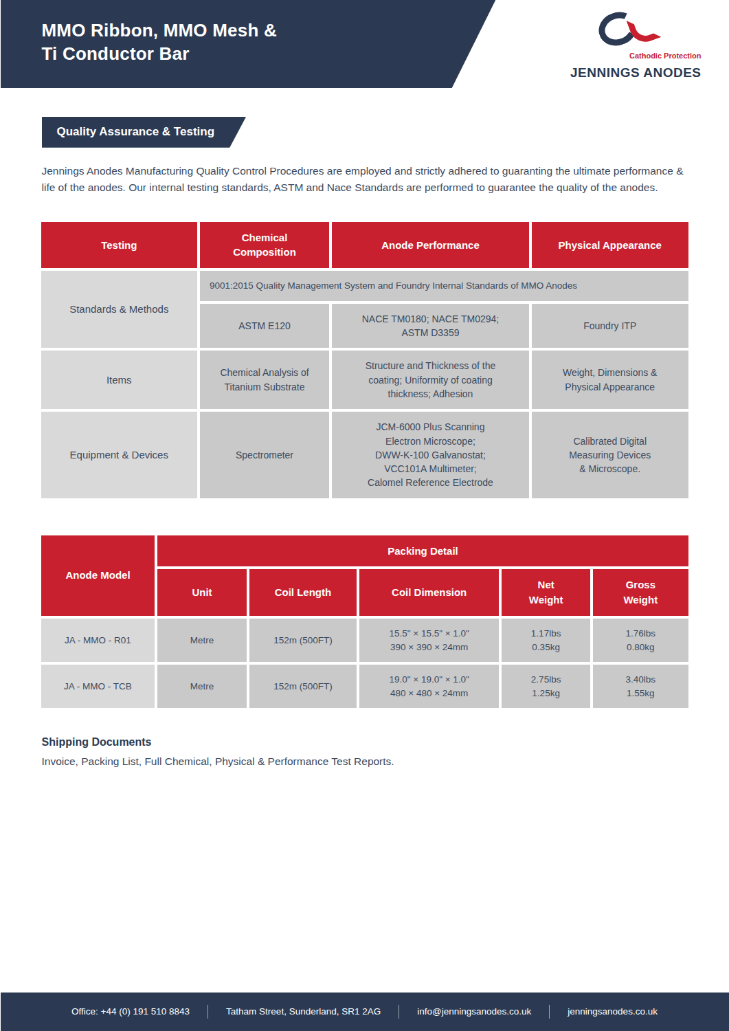MMO Ribbon, MMO Mesh &
Ti Conductor Bar
Cathodic Protection JENNINGS ANODES
Quality Assurance & Testing
Jennings Anodes Manufacturing Quality Control Procedures are employed and strictly adhered to guaranting the ultimate performance & life of the anodes. Our internal testing standards, ASTM and Nace Standards are performed to guarantee the quality of the anodes.
| Testing | Chemical Composition | Anode Performance | Physical Appearance |
| --- | --- | --- | --- |
| Standards & Methods | 9001:2015 Quality Management System and Foundry Internal Standards of MMO Anodes |
| ASTM E120 | NACE TM0180; NACE TM0294; ASTM D3359 | Foundry ITP |
| Items | Chemical Analysis of Titanium Substrate | Structure and Thickness of the coating; Uniformity of coating thickness; Adhesion | Weight, Dimensions & Physical Appearance |
| Equipment & Devices | Spectrometer | JCM-6000 Plus Scanning Electron Microscope; DWW-K-100 Galvanostat; VCC101A Multimeter; Calomel Reference Electrode | Calibrated Digital Measuring Devices & Microscope. |
| Anode Model | Packing Detail |
| --- | --- |
| Unit | Coil Length | Coil Dimension | Net Weight | Gross Weight |
| JA - MMO - R01 | Metre | 152m (500FT) | 15.5" × 15.5" × 1.0" 390 × 390 × 24mm | 1.17lbs 0.35kg | 1.76lbs 0.80kg |
| JA - MMO - TCB | Metre | 152m (500FT) | 19.0" × 19.0" × 1.0" 480 × 480 × 24mm | 2.75lbs 1.25kg | 3.40lbs 1.55kg |
Shipping Documents
Invoice, Packing List, Full Chemical, Physical & Performance Test Reports.
Office: +44 (0) 191 510 8843 Tatham Street, Sunderland, SR1 2AG info@jenningsanodes.co.uk jenningsanodes.co.uk